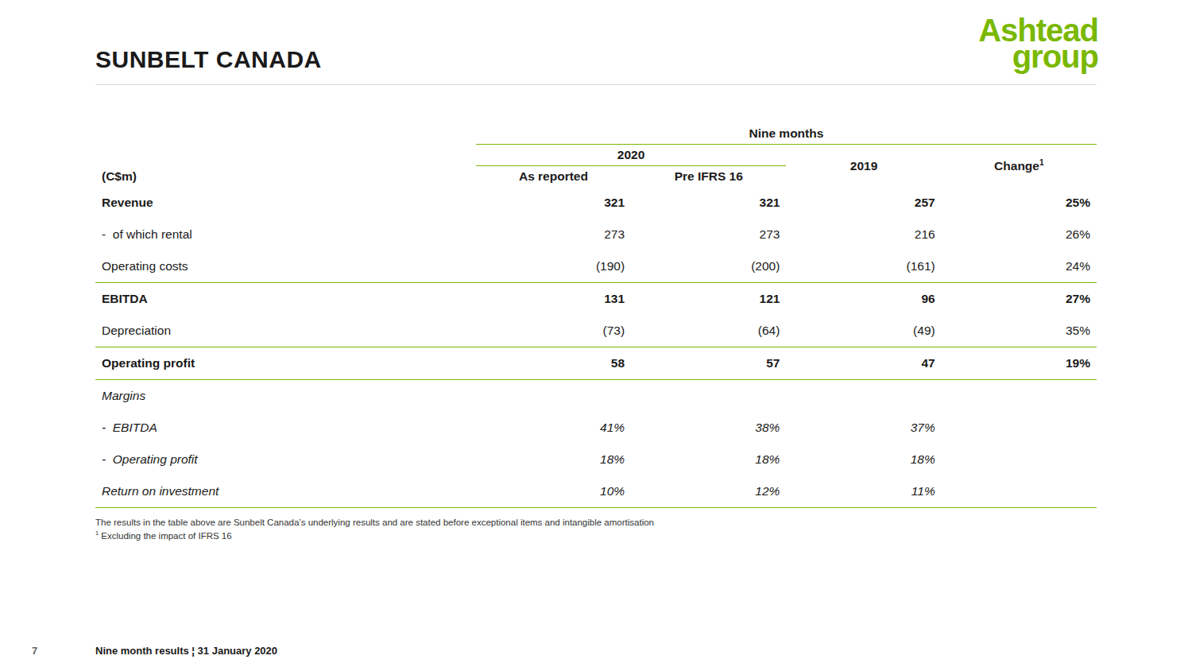Ashteadgroup
SUNBELT CANADA
| | Nine months |
| --- | --- |
| | 2020 | 2019 | Change 1 |
| (C$m) | As reported | Pre IFRS 16 |
| Revenue | 321 | 321 | 257 | 25% |
| - of which rental | 273 | 273 | 216 | 26% |
| Operating costs | (190) | (200) | (161) | 24% |
| EBITDA | 131 | 121 | 96 | 27% |
| Depreciation | (73) | (64) | (49) | 35% |
| Operating profit | 58 | 57 | 47 | 19% |
| Margins | | | | |
| - EBITDA | 41% | 38% | 37% | |
| - Operating profit | 18% | 18% | 18% | |
| Return on investment | 10% | 12% | 11% | |
The results in the table above are Sunbelt Canada’s underlying results and are stated before exceptional items and intangible amortisation
1 Excluding the impact of IFRS 16
7
Nine month results ¦ 31 January 2020